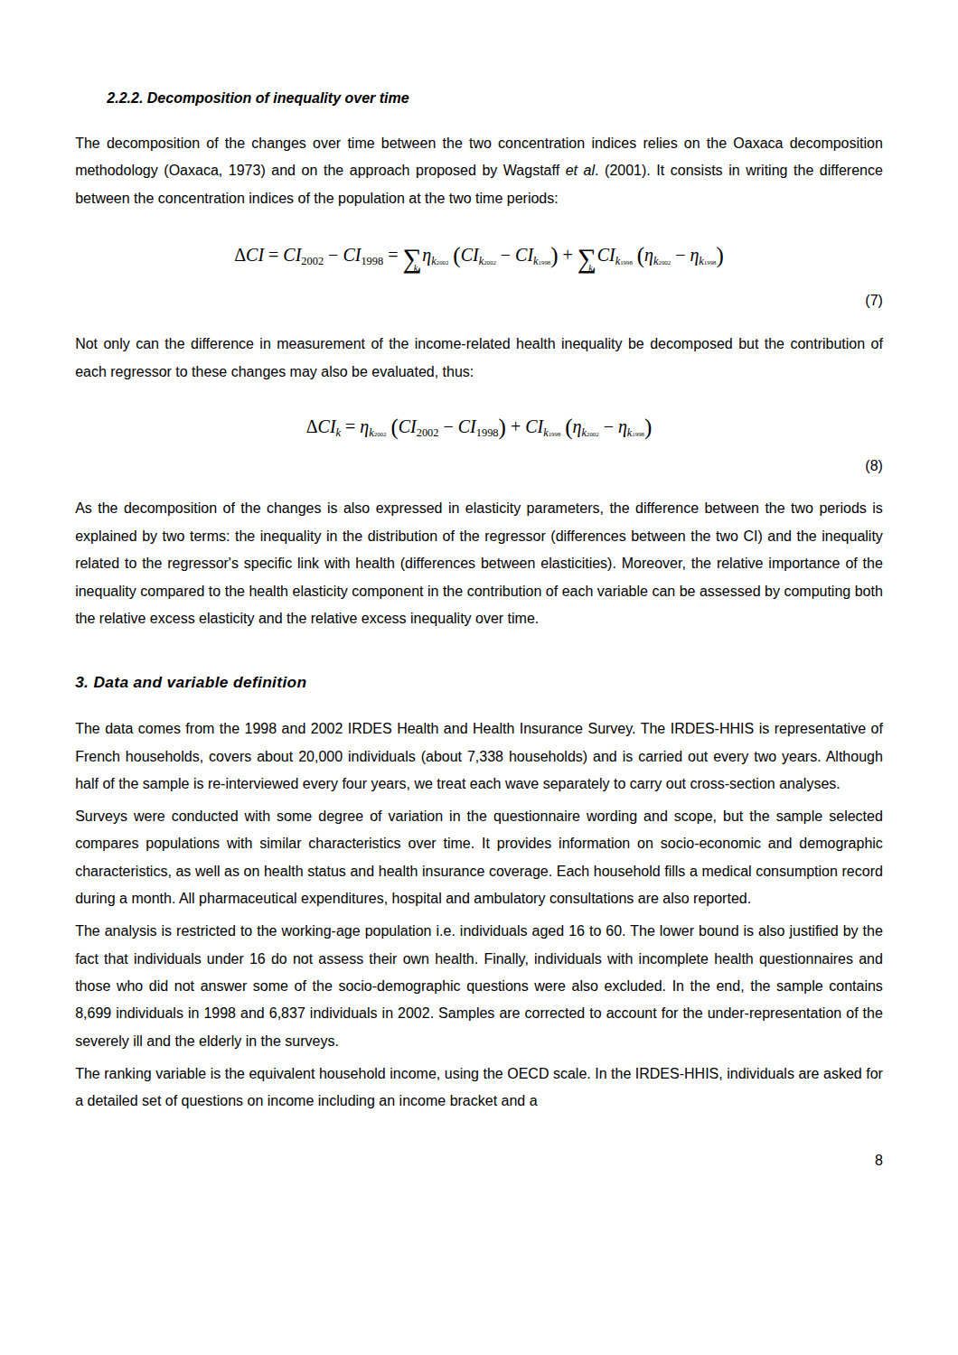2.2.2. Decomposition of inequality over time
The decomposition of the changes over time between the two concentration indices relies on the Oaxaca decomposition methodology (Oaxaca, 1973) and on the approach proposed by Wagstaff et al. (2001). It consists in writing the difference between the concentration indices of the population at the two time periods:
ΔCI = CI2002 − CI1998 = ∑k ηk 2002 (CIk 2002 − CIk 1998) + ∑k CIk 1998 (ηk 2002 − ηk 1998)
(7)
Not only can the difference in measurement of the income-related health inequality be decomposed but the contribution of each regressor to these changes may also be evaluated, thus:
ΔCIk = ηk 2002 (CI2002 − CI1998) + CIk 1998 (ηk 2002 − ηk 1998)
(8)
As the decomposition of the changes is also expressed in elasticity parameters, the difference between the two periods is explained by two terms: the inequality in the distribution of the regressor (differences between the two CI) and the inequality related to the regressor's specific link with health (differences between elasticities). Moreover, the relative importance of the inequality compared to the health elasticity component in the contribution of each variable can be assessed by computing both the relative excess elasticity and the relative excess inequality over time.
3. Data and variable definition
The data comes from the 1998 and 2002 IRDES Health and Health Insurance Survey. The IRDES-HHIS is representative of French households, covers about 20,000 individuals (about 7,338 households) and is carried out every two years. Although half of the sample is re-interviewed every four years, we treat each wave separately to carry out cross-section analyses.
Surveys were conducted with some degree of variation in the questionnaire wording and scope, but the sample selected compares populations with similar characteristics over time. It provides information on socio-economic and demographic characteristics, as well as on health status and health insurance coverage. Each household fills a medical consumption record during a month. All pharmaceutical expenditures, hospital and ambulatory consultations are also reported.
The analysis is restricted to the working-age population i.e. individuals aged 16 to 60. The lower bound is also justified by the fact that individuals under 16 do not assess their own health. Finally, individuals with incomplete health questionnaires and those who did not answer some of the socio-demographic questions were also excluded. In the end, the sample contains 8,699 individuals in 1998 and 6,837 individuals in 2002. Samples are corrected to account for the under-representation of the severely ill and the elderly in the surveys.
The ranking variable is the equivalent household income, using the OECD scale. In the IRDES-HHIS, individuals are asked for a detailed set of questions on income including an income bracket and a
8